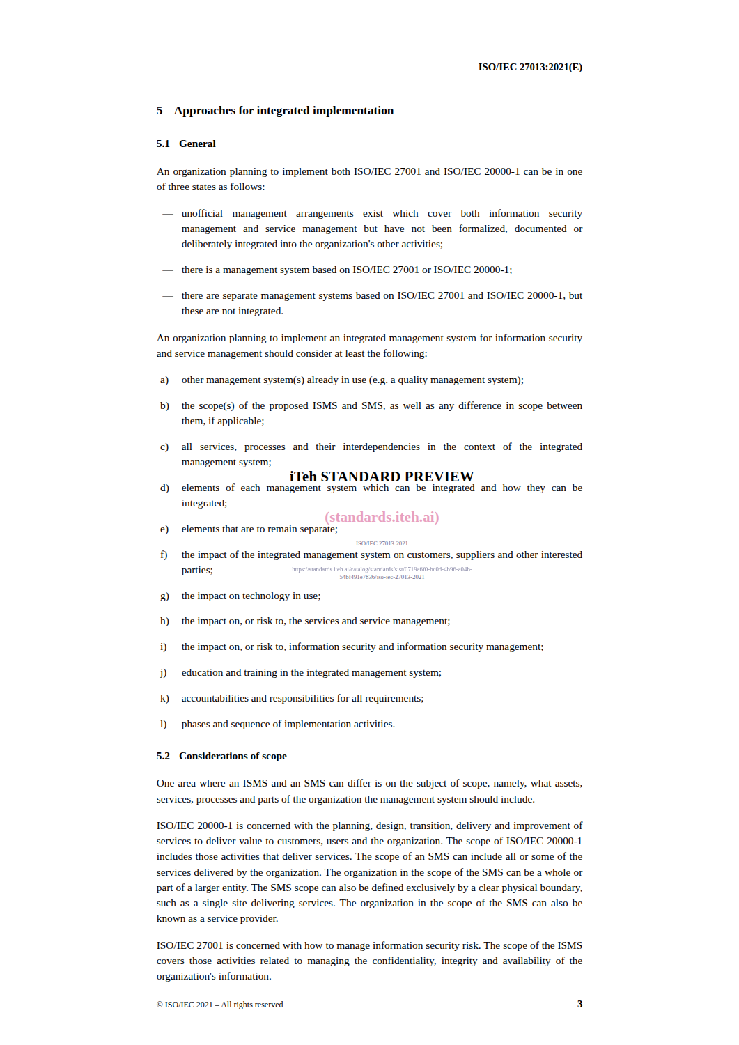ISO/IEC 27013:2021(E)
5 Approaches for integrated implementation
5.1 General
An organization planning to implement both ISO/IEC 27001 and ISO/IEC 20000-1 can be in one of three states as follows:
unofficial management arrangements exist which cover both information security management and service management but have not been formalized, documented or deliberately integrated into the organization's other activities;
there is a management system based on ISO/IEC 27001 or ISO/IEC 20000-1;
there are separate management systems based on ISO/IEC 27001 and ISO/IEC 20000-1, but these are not integrated.
An organization planning to implement an integrated management system for information security and service management should consider at least the following:
other management system(s) already in use (e.g. a quality management system);
the scope(s) of the proposed ISMS and SMS, as well as any difference in scope between them, if applicable;
all services, processes and their interdependencies in the context of the integrated management system;
iTeh STANDARD PREVIEW
elements of each management system which can be integrated and how they can be integrated;
(standards.iteh.ai)
elements that are to remain separate;
ISO/IEC 27013:2021
the impact of the integrated management system on customers, suppliers and other interested parties;
https://standards.iteh.ai/catalog/standards/sist/0719a6f0-bc0d-4b96-a04b-
54bf491e7836/iso-iec-27013-2021
the impact on technology in use;
the impact on, or risk to, the services and service management;
the impact on, or risk to, information security and information security management;
education and training in the integrated management system;
accountabilities and responsibilities for all requirements;
phases and sequence of implementation activities.
5.2 Considerations of scope
One area where an ISMS and an SMS can differ is on the subject of scope, namely, what assets, services, processes and parts of the organization the management system should include.
ISO/IEC 20000-1 is concerned with the planning, design, transition, delivery and improvement of services to deliver value to customers, users and the organization. The scope of ISO/IEC 20000-1 includes those activities that deliver services. The scope of an SMS can include all or some of the services delivered by the organization. The organization in the scope of the SMS can be a whole or part of a larger entity. The SMS scope can also be defined exclusively by a clear physical boundary, such as a single site delivering services. The organization in the scope of the SMS can also be known as a service provider.
ISO/IEC 27001 is concerned with how to manage information security risk. The scope of the ISMS covers those activities related to managing the confidentiality, integrity and availability of the organization's information.
© ISO/IEC 2021 – All rights reserved 3